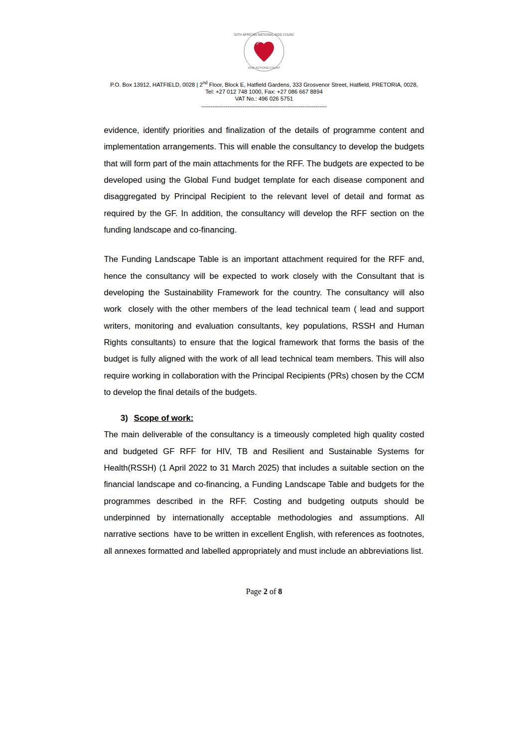SOUTH AFRICAN NATIONAL AIDS COUNCIL OUR ACTIONS COUNT
P.O. Box 13912, HATFIELD, 0028 | 2nd Floor, Block E, Hatfield Gardens, 333 Grosvenor Street, Hatfield, PRETORIA, 0028, Tel: +27 012 748 1000, Fax: +27 086 667 8894
VAT No.: 496 026 5751
-------------------------------------------------------------------
evidence, identify priorities and finalization of the details of programme content and implementation arrangements. This will enable the consultancy to develop the budgets that will form part of the main attachments for the RFF. The budgets are expected to be developed using the Global Fund budget template for each disease component and disaggregated by Principal Recipient to the relevant level of detail and format as required by the GF. In addition, the consultancy will develop the RFF section on the funding landscape and co-financing.
The Funding Landscape Table is an important attachment required for the RFF and, hence the consultancy will be expected to work closely with the Consultant that is developing the Sustainability Framework for the country. The consultancy will also work closely with the other members of the lead technical team ( lead and support writers, monitoring and evaluation consultants, key populations, RSSH and Human Rights consultants) to ensure that the logical framework that forms the basis of the budget is fully aligned with the work of all lead technical team members. This will also require working in collaboration with the Principal Recipients (PRs) chosen by the CCM to develop the final details of the budgets.
3) Scope of work:
The main deliverable of the consultancy is a timeously completed high quality costed and budgeted GF RFF for HIV, TB and Resilient and Sustainable Systems for Health(RSSH) (1 April 2022 to 31 March 2025) that includes a suitable section on the financial landscape and co-financing, a Funding Landscape Table and budgets for the programmes described in the RFF. Costing and budgeting outputs should be underpinned by internationally acceptable methodologies and assumptions. All narrative sections have to be written in excellent English, with references as footnotes, all annexes formatted and labelled appropriately and must include an abbreviations list.
Page 2 of 8